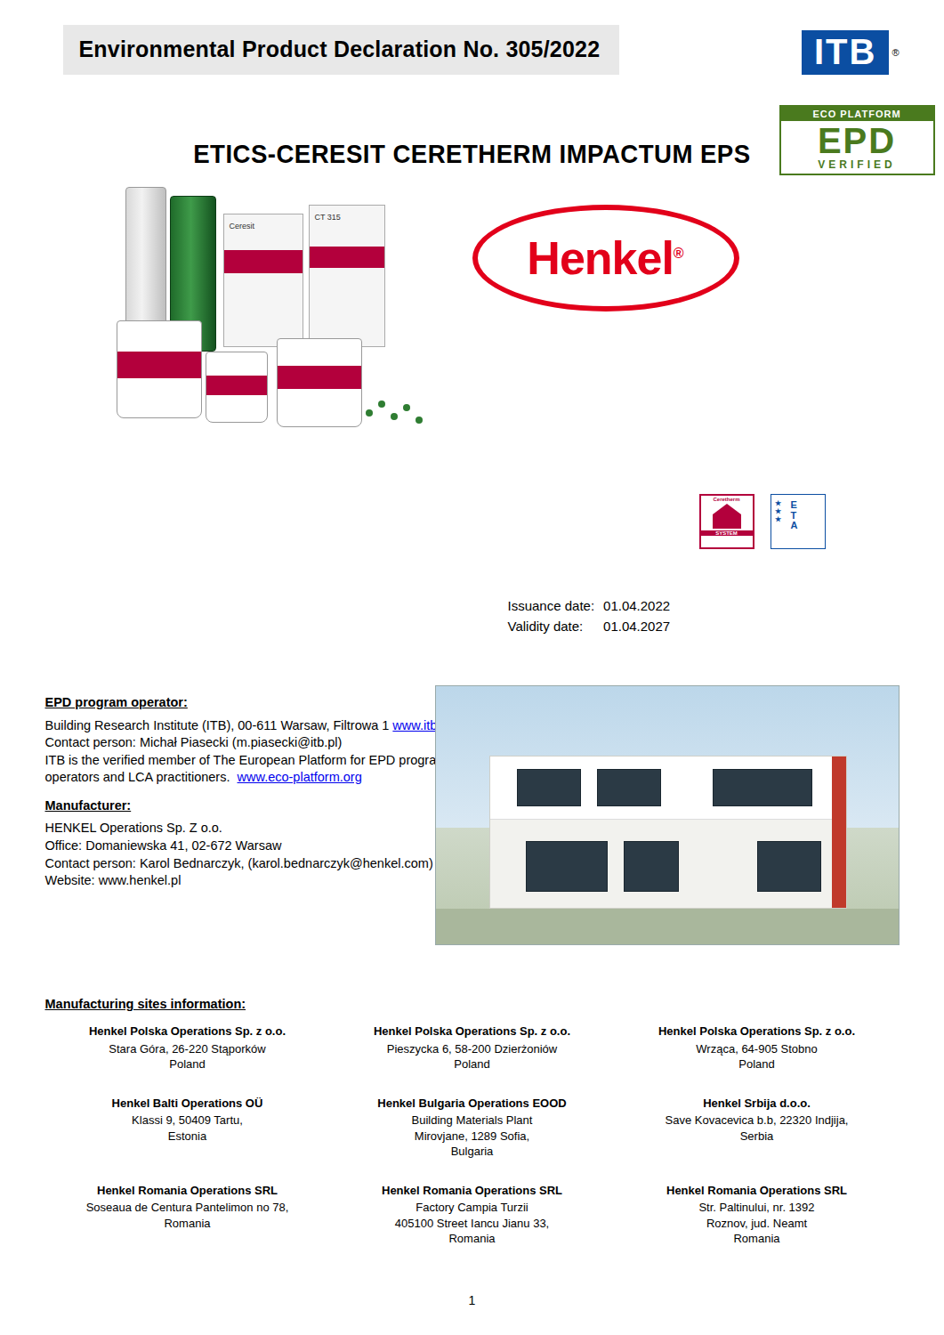Environmental Product Declaration No. 305/2022
ITB
®
ETICS-CERESIT CERETHERM IMPACTUM EPS
ECO PLATFORM
EPD
VERIFIED
Ceresit
CT 315
Henkel®
Ceretherm
SYSTEM
★
★
★
E
T
A
| Issuance date: | 01.04.2022 |
| Validity date: | 01.04.2027 |
EPD program operator:
Building Research Institute (ITB), 00-611 Warsaw, Filtrowa 1 www.itb.pl;
Contact person: Michał Piasecki (m.piasecki@itb.pl)
ITB is the verified member of The European Platform for EPD program operators and LCA practitioners. www.eco-platform.org
Manufacturer:
HENKEL Operations Sp. Z o.o.
Office: Domaniewska 41, 02-672 Warsaw
Contact person: Karol Bednarczyk, (karol.bednarczyk@henkel.com)
Website: www.henkel.pl
Manufacturing sites information:
| Henkel Polska Operations Sp. z o.o. Stara Góra, 26-220 Stąporków Poland | Henkel Polska Operations Sp. z o.o. Pieszycka 6, 58-200 Dzierżoniów Poland | Henkel Polska Operations Sp. z o.o. Wrząca, 64-905 Stobno Poland |
| Henkel Balti Operations OÜ Klassi 9, 50409 Tartu, Estonia | Henkel Bulgaria Operations EOOD Building Materials Plant Mirovjane, 1289 Sofia, Bulgaria | Henkel Srbija d.o.o. Save Kovacevica b.b, 22320 Indjija, Serbia |
| Henkel Romania Operations SRL Soseaua de Centura Pantelimon no 78, Romania | Henkel Romania Operations SRL Factory Campia Turzii 405100 Street Iancu Jianu 33, Romania | Henkel Romania Operations SRL Str. Paltinului, nr. 1392 Roznov, jud. Neamt Romania |
1